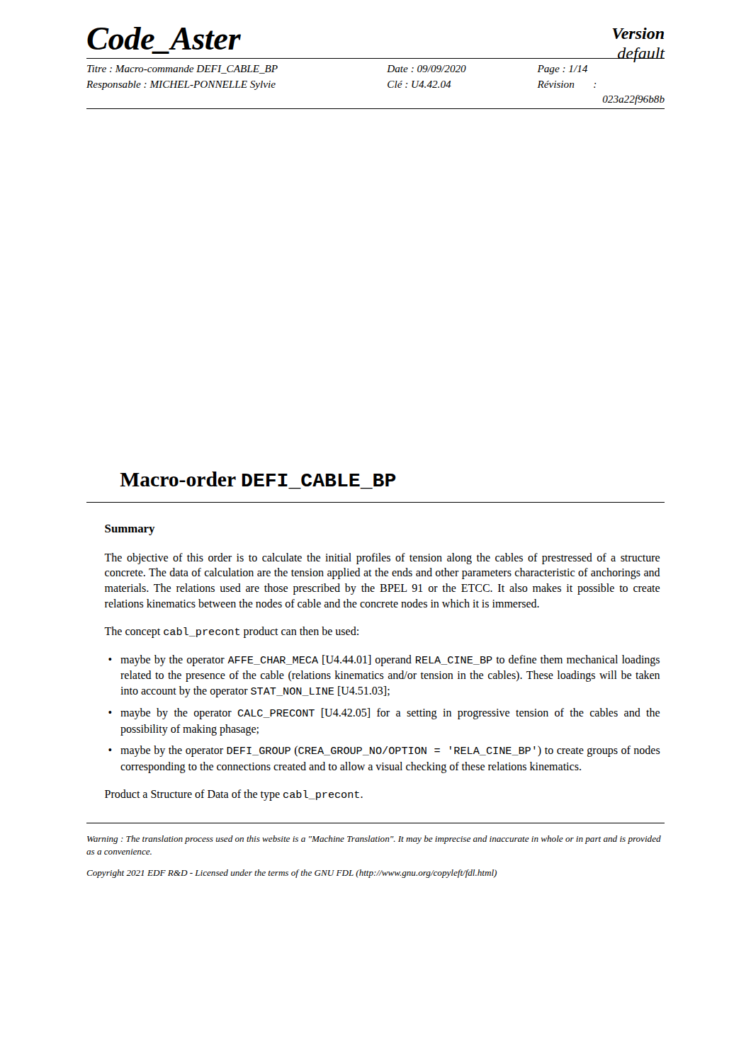Code_Aster
Version default
| Titre : Macro-commande DEFI_CABLE_BP | Date : 09/09/2020 | Page : 1/14 |
| Responsable : MICHEL-PONNELLE Sylvie | Clé : U4.42.04 | Révision : |
023a22f96b8b
Macro-order DEFI_CABLE_BP
Summary
The objective of this order is to calculate the initial profiles of tension along the cables of prestressed of a structure concrete. The data of calculation are the tension applied at the ends and other parameters characteristic of anchorings and materials. The relations used are those prescribed by the BPEL 91 or the ETCC. It also makes it possible to create relations kinematics between the nodes of cable and the concrete nodes in which it is immersed.
The concept cabl_precont product can then be used:
maybe by the operator AFFE_CHAR_MECA [U4.44.01] operand RELA_CINE_BP to define them mechanical loadings related to the presence of the cable (relations kinematics and/or tension in the cables). These loadings will be taken into account by the operator STAT_NON_LINE [U4.51.03];
maybe by the operator CALC_PRECONT [U4.42.05] for a setting in progressive tension of the cables and the possibility of making phasage;
maybe by the operator DEFI_GROUP (CREA_GROUP_NO/OPTION = 'RELA_CINE_BP') to create groups of nodes corresponding to the connections created and to allow a visual checking of these relations kinematics.
Product a Structure of Data of the type cabl_precont.
Warning : The translation process used on this website is a "Machine Translation". It may be imprecise and inaccurate in whole or in part and is provided as a convenience.
Copyright 2021 EDF R&D - Licensed under the terms of the GNU FDL (http://www.gnu.org/copyleft/fdl.html)